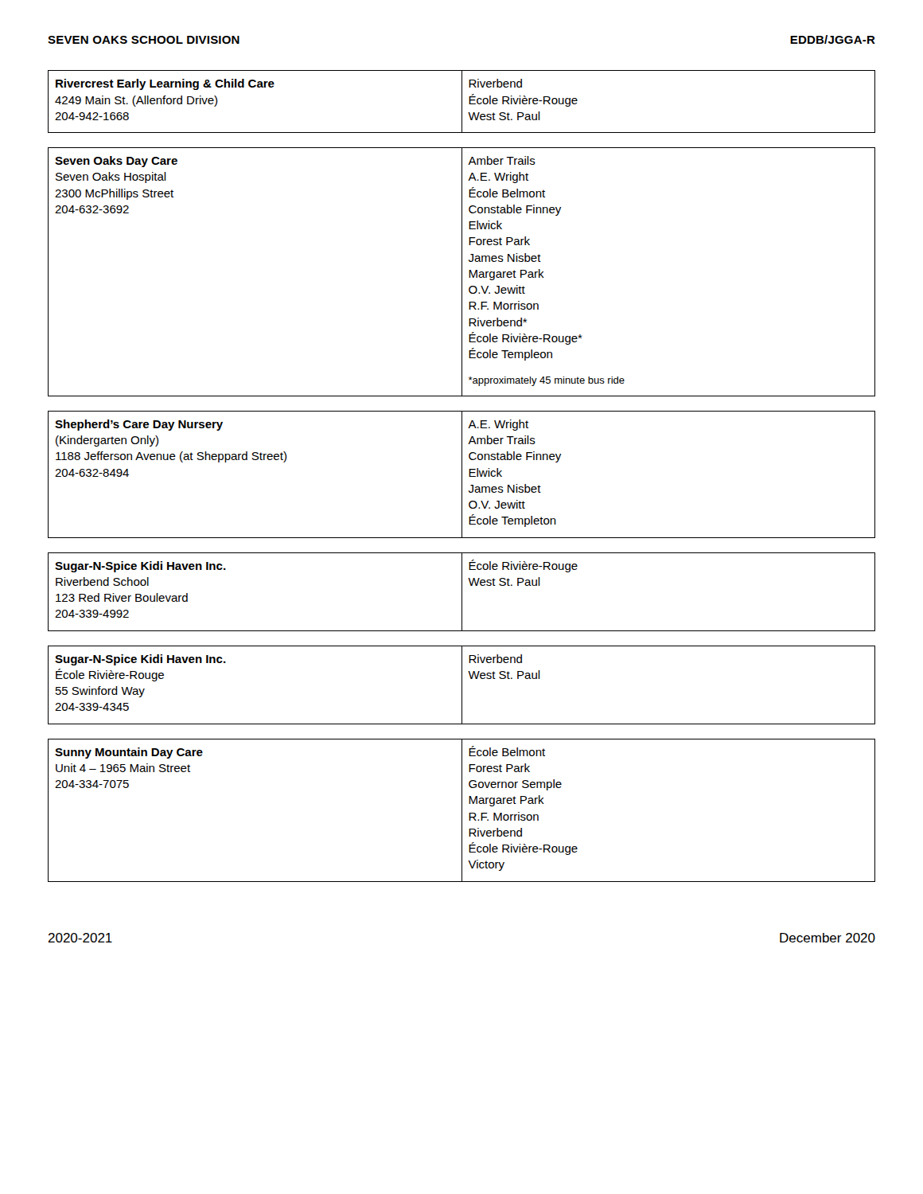SEVEN OAKS SCHOOL DIVISION EDDB/JGGA-R
| Rivercrest Early Learning & Child Care 4249 Main St. (Allenford Drive) 204-942-1668 | Riverbend École Rivière-Rouge West St. Paul |
| Seven Oaks Day Care Seven Oaks Hospital 2300 McPhillips Street 204-632-3692 | Amber Trails A.E. Wright École Belmont Constable Finney Elwick Forest Park James Nisbet Margaret Park O.V. Jewitt R.F. Morrison Riverbend* École Rivière-Rouge* École Templeon *approximately 45 minute bus ride |
| Shepherd’s Care Day Nursery (Kindergarten Only) 1188 Jefferson Avenue (at Sheppard Street) 204-632-8494 | A.E. Wright Amber Trails Constable Finney Elwick James Nisbet O.V. Jewitt École Templeton |
| Sugar-N-Spice Kidi Haven Inc. Riverbend School 123 Red River Boulevard 204-339-4992 | École Rivière-Rouge West St. Paul |
| Sugar-N-Spice Kidi Haven Inc. École Rivière-Rouge 55 Swinford Way 204-339-4345 | Riverbend West St. Paul |
| Sunny Mountain Day Care Unit 4 – 1965 Main Street 204-334-7075 | École Belmont Forest Park Governor Semple Margaret Park R.F. Morrison Riverbend École Rivière-Rouge Victory |
2020-2021 December 2020